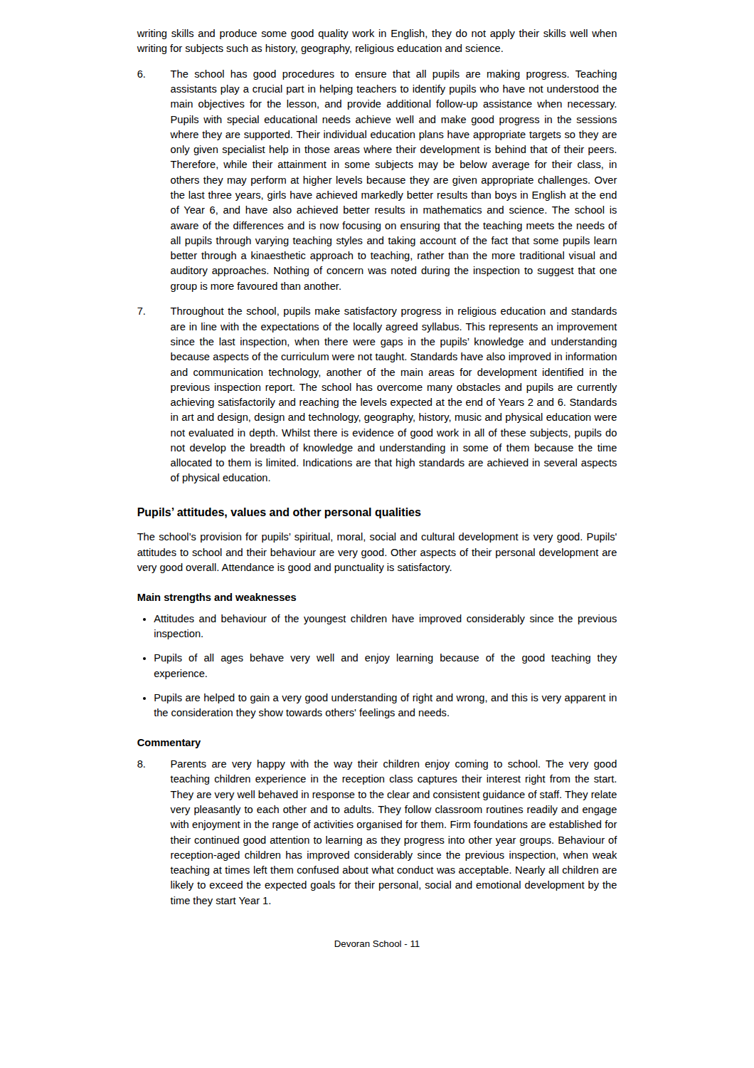writing skills and produce some good quality work in English, they do not apply their skills well when writing for subjects such as history, geography, religious education and science.
6. The school has good procedures to ensure that all pupils are making progress. Teaching assistants play a crucial part in helping teachers to identify pupils who have not understood the main objectives for the lesson, and provide additional follow-up assistance when necessary. Pupils with special educational needs achieve well and make good progress in the sessions where they are supported. Their individual education plans have appropriate targets so they are only given specialist help in those areas where their development is behind that of their peers. Therefore, while their attainment in some subjects may be below average for their class, in others they may perform at higher levels because they are given appropriate challenges. Over the last three years, girls have achieved markedly better results than boys in English at the end of Year 6, and have also achieved better results in mathematics and science. The school is aware of the differences and is now focusing on ensuring that the teaching meets the needs of all pupils through varying teaching styles and taking account of the fact that some pupils learn better through a kinaesthetic approach to teaching, rather than the more traditional visual and auditory approaches. Nothing of concern was noted during the inspection to suggest that one group is more favoured than another.
7. Throughout the school, pupils make satisfactory progress in religious education and standards are in line with the expectations of the locally agreed syllabus. This represents an improvement since the last inspection, when there were gaps in the pupils’ knowledge and understanding because aspects of the curriculum were not taught. Standards have also improved in information and communication technology, another of the main areas for development identified in the previous inspection report. The school has overcome many obstacles and pupils are currently achieving satisfactorily and reaching the levels expected at the end of Years 2 and 6. Standards in art and design, design and technology, geography, history, music and physical education were not evaluated in depth. Whilst there is evidence of good work in all of these subjects, pupils do not develop the breadth of knowledge and understanding in some of them because the time allocated to them is limited. Indications are that high standards are achieved in several aspects of physical education.
Pupils’ attitudes, values and other personal qualities
The school’s provision for pupils’ spiritual, moral, social and cultural development is very good. Pupils' attitudes to school and their behaviour are very good. Other aspects of their personal development are very good overall. Attendance is good and punctuality is satisfactory.
Main strengths and weaknesses
Attitudes and behaviour of the youngest children have improved considerably since the previous inspection.
Pupils of all ages behave very well and enjoy learning because of the good teaching they experience.
Pupils are helped to gain a very good understanding of right and wrong, and this is very apparent in the consideration they show towards others' feelings and needs.
Commentary
8. Parents are very happy with the way their children enjoy coming to school. The very good teaching children experience in the reception class captures their interest right from the start. They are very well behaved in response to the clear and consistent guidance of staff. They relate very pleasantly to each other and to adults. They follow classroom routines readily and engage with enjoyment in the range of activities organised for them. Firm foundations are established for their continued good attention to learning as they progress into other year groups. Behaviour of reception-aged children has improved considerably since the previous inspection, when weak teaching at times left them confused about what conduct was acceptable. Nearly all children are likely to exceed the expected goals for their personal, social and emotional development by the time they start Year 1.
Devoran School - 11